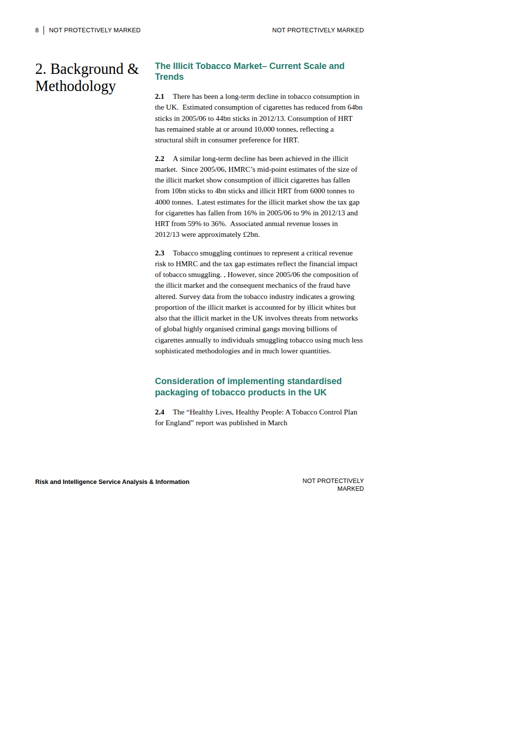8 NOT PROTECTIVELY MARKED NOT PROTECTIVELY MARKED
2. Background & Methodology
The Illicit Tobacco Market– Current Scale and Trends
2.1 There has been a long-term decline in tobacco consumption in the UK. Estimated consumption of cigarettes has reduced from 64bn sticks in 2005/06 to 44bn sticks in 2012/13. Consumption of HRT has remained stable at or around 10,000 tonnes, reflecting a structural shift in consumer preference for HRT.
2.2 A similar long-term decline has been achieved in the illicit market. Since 2005/06, HMRC’s mid-point estimates of the size of the illicit market show consumption of illicit cigarettes has fallen from 10bn sticks to 4bn sticks and illicit HRT from 6000 tonnes to 4000 tonnes. Latest estimates for the illicit market show the tax gap for cigarettes has fallen from 16% in 2005/06 to 9% in 2012/13 and HRT from 59% to 36%. Associated annual revenue losses in 2012/13 were approximately £2bn.
2.3 Tobacco smuggling continues to represent a critical revenue risk to HMRC and the tax gap estimates reflect the financial impact of tobacco smuggling. , However, since 2005/06 the composition of the illicit market and the consequent mechanics of the fraud have altered. Survey data from the tobacco industry indicates a growing proportion of the illicit market is accounted for by illicit whites but also that the illicit market in the UK involves threats from networks of global highly organised criminal gangs moving billions of cigarettes annually to individuals smuggling tobacco using much less sophisticated methodologies and in much lower quantities.
Consideration of implementing standardised packaging of tobacco products in the UK
2.4 The “Healthy Lives, Healthy People: A Tobacco Control Plan for England” report was published in March
Risk and Intelligence Service Analysis & Information NOT PROTECTIVELY
MARKED